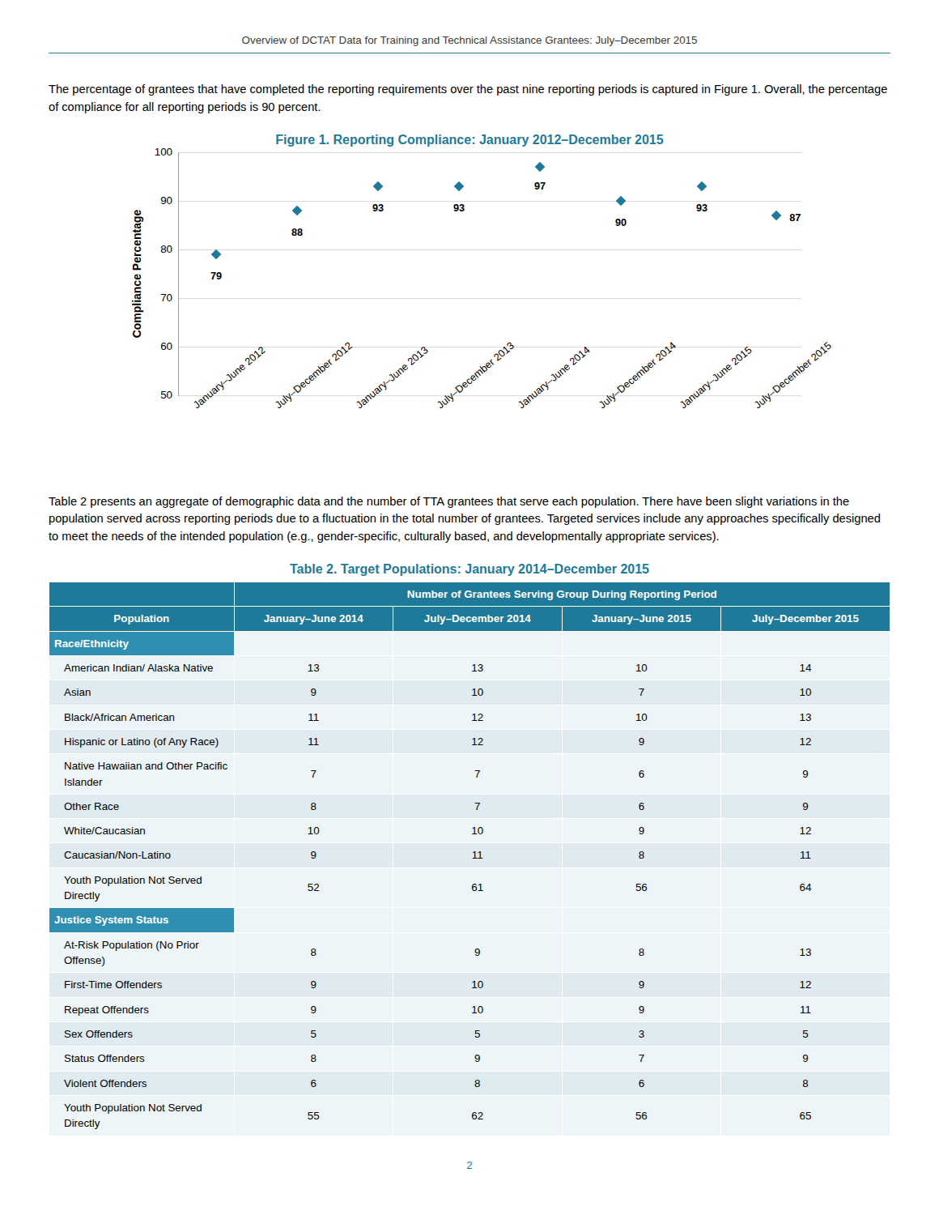Overview of DCTAT Data for Training and Technical Assistance Grantees: July–December 2015
The percentage of grantees that have completed the reporting requirements over the past nine reporting periods is captured in Figure 1. Overall, the percentage of compliance for all reporting periods is 90 percent.
Figure 1. Reporting Compliance: January 2012–December 2015
Compliance Percentage
100
90
80
70
60
50
79
88
93
93
97
90
93
87
January–June 2012 July–December 2012 January–June 2013 July–December 2013 January–June 2014 July–December 2014 January–June 2015 July–December 2015
Table 2 presents an aggregate of demographic data and the number of TTA grantees that serve each population. There have been slight variations in the population served across reporting periods due to a fluctuation in the total number of grantees. Targeted services include any approaches specifically designed to meet the needs of the intended population (e.g., gender-specific, culturally based, and developmentally appropriate services).
Table 2. Target Populations: January 2014–December 2015
| | Number of Grantees Serving Group During Reporting Period |
| --- | --- |
| Population | January–June 2014 | July–December 2014 | January–June 2015 | July–December 2015 |
| Race/Ethnicity | | | | |
| American Indian/ Alaska Native | 13 | 13 | 10 | 14 |
| Asian | 9 | 10 | 7 | 10 |
| Black/African American | 11 | 12 | 10 | 13 |
| Hispanic or Latino (of Any Race) | 11 | 12 | 9 | 12 |
| Native Hawaiian and Other Pacific Islander | 7 | 7 | 6 | 9 |
| Other Race | 8 | 7 | 6 | 9 |
| White/Caucasian | 10 | 10 | 9 | 12 |
| Caucasian/Non-Latino | 9 | 11 | 8 | 11 |
| Youth Population Not Served Directly | 52 | 61 | 56 | 64 |
| Justice System Status | | | | |
| At-Risk Population (No Prior Offense) | 8 | 9 | 8 | 13 |
| First-Time Offenders | 9 | 10 | 9 | 12 |
| Repeat Offenders | 9 | 10 | 9 | 11 |
| Sex Offenders | 5 | 5 | 3 | 5 |
| Status Offenders | 8 | 9 | 7 | 9 |
| Violent Offenders | 6 | 8 | 6 | 8 |
| Youth Population Not Served Directly | 55 | 62 | 56 | 65 |
2